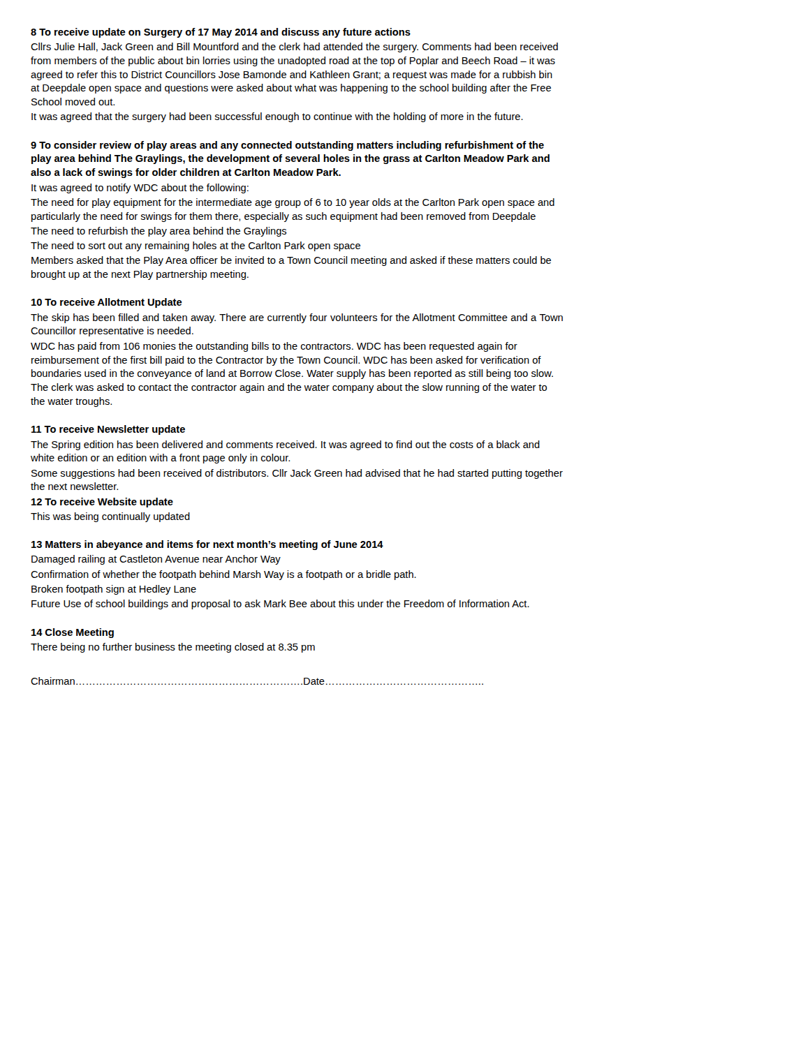8 To receive update on Surgery of 17 May 2014 and discuss any future actions
Cllrs Julie Hall, Jack Green and Bill Mountford and the clerk had attended the surgery. Comments had been received from members of the public about bin lorries using the unadopted road at the top of Poplar and Beech Road – it was agreed to refer this to District Councillors Jose Bamonde and Kathleen Grant; a request was made for a rubbish bin at Deepdale open space and questions were asked about what was happening to the school building after the Free School moved out.
It was agreed that the surgery had been successful enough to continue with the holding of more in the future.
9 To consider review of play areas and any connected outstanding matters including refurbishment of the play area behind The Graylings, the development of several holes in the grass at Carlton Meadow Park and also a lack of swings for older children at Carlton Meadow Park.
It was agreed to notify WDC about the following:
The need for play equipment for the intermediate age group of 6 to 10 year olds at the Carlton Park open space and particularly the need for swings for them there, especially as such equipment had been removed from Deepdale
The need to refurbish the play area behind the Graylings
The need to sort out any remaining holes at the Carlton Park open space
Members asked that the Play Area officer be invited to a Town Council meeting and asked if these matters could be brought up at the next Play partnership meeting.
10 To receive Allotment Update
The skip has been filled and taken away. There are currently four volunteers for the Allotment Committee and a Town Councillor representative is needed.
WDC has paid from 106 monies the outstanding bills to the contractors. WDC has been requested again for reimbursement of the first bill paid to the Contractor by the Town Council. WDC has been asked for verification of boundaries used in the conveyance of land at Borrow Close. Water supply has been reported as still being too slow. The clerk was asked to contact the contractor again and the water company about the slow running of the water to the water troughs.
11 To receive Newsletter update
The Spring edition has been delivered and comments received. It was agreed to find out the costs of a black and white edition or an edition with a front page only in colour.
Some suggestions had been received of distributors. Cllr Jack Green had advised that he had started putting together the next newsletter.
12 To receive Website update
This was being continually updated
13 Matters in abeyance and items for next month’s meeting of June 2014
Damaged railing at Castleton Avenue near Anchor Way
Confirmation of whether the footpath behind Marsh Way is a footpath or a bridle path.
Broken footpath sign at Hedley Lane
Future Use of school buildings and proposal to ask Mark Bee about this under the Freedom of Information Act.
14 Close Meeting
There being no further business the meeting closed at 8.35 pm
Chairman………………………………………………………….Date………………………………………..